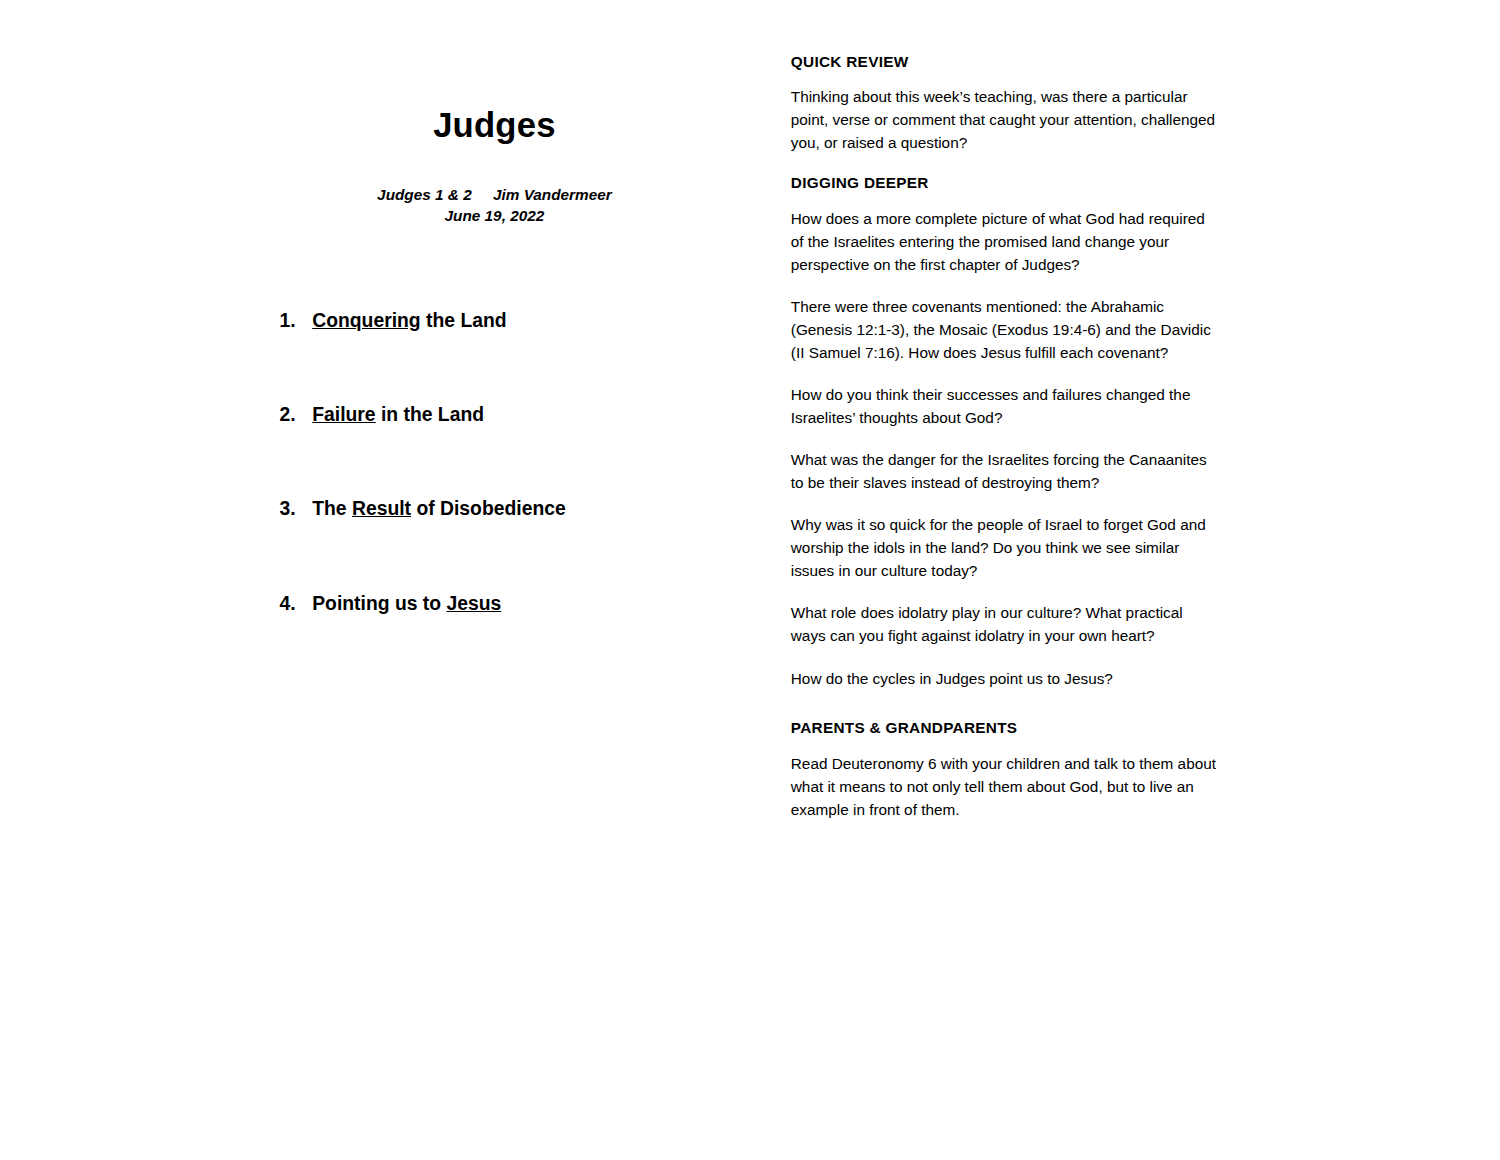Judges
Judges 1 & 2 Jim Vandermeer
June 19, 2022
Conquering the Land
Failure in the Land
The Result of Disobedience
Pointing us to Jesus
QUICK REVIEW
Thinking about this week’s teaching, was there a particular point, verse or comment that caught your attention, challenged you, or raised a question?
DIGGING DEEPER
How does a more complete picture of what God had required of the Israelites entering the promised land change your perspective on the first chapter of Judges?
There were three covenants mentioned: the Abrahamic (Genesis 12:1-3), the Mosaic (Exodus 19:4-6) and the Davidic (II Samuel 7:16). How does Jesus fulfill each covenant?
How do you think their successes and failures changed the Israelites’ thoughts about God?
What was the danger for the Israelites forcing the Canaanites to be their slaves instead of destroying them?
Why was it so quick for the people of Israel to forget God and worship the idols in the land? Do you think we see similar issues in our culture today?
What role does idolatry play in our culture? What practical ways can you fight against idolatry in your own heart?
How do the cycles in Judges point us to Jesus?
PARENTS & GRANDPARENTS
Read Deuteronomy 6 with your children and talk to them about what it means to not only tell them about God, but to live an example in front of them.